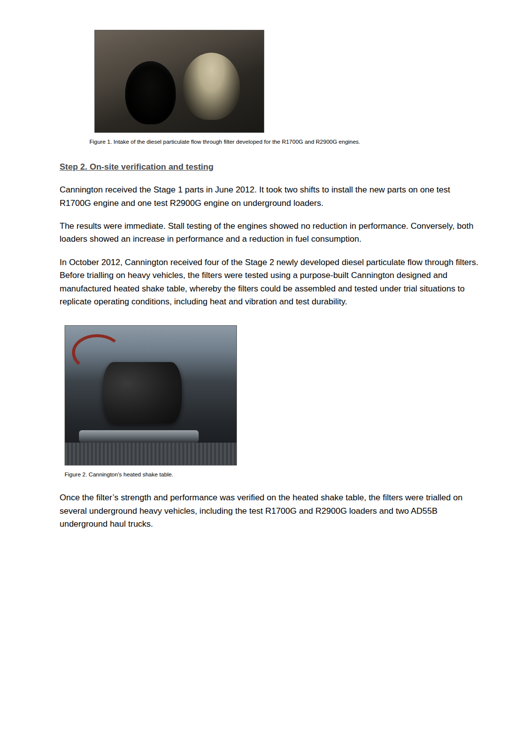Figure 1. Intake of the diesel particulate flow through filter developed for the R1700G and R2900G engines.
Step 2. On-site verification and testing
Cannington received the Stage 1 parts in June 2012. It took two shifts to install the new parts on one test R1700G engine and one test R2900G engine on underground loaders.
The results were immediate. Stall testing of the engines showed no reduction in performance. Conversely, both loaders showed an increase in performance and a reduction in fuel consumption.
In October 2012, Cannington received four of the Stage 2 newly developed diesel particulate flow through filters. Before trialling on heavy vehicles, the filters were tested using a purpose-built Cannington designed and manufactured heated shake table, whereby the filters could be assembled and tested under trial situations to replicate operating conditions, including heat and vibration and test durability.
Figure 2. Cannington's heated shake table.
Once the filter’s strength and performance was verified on the heated shake table, the filters were trialled on several underground heavy vehicles, including the test R1700G and R2900G loaders and two AD55B underground haul trucks.